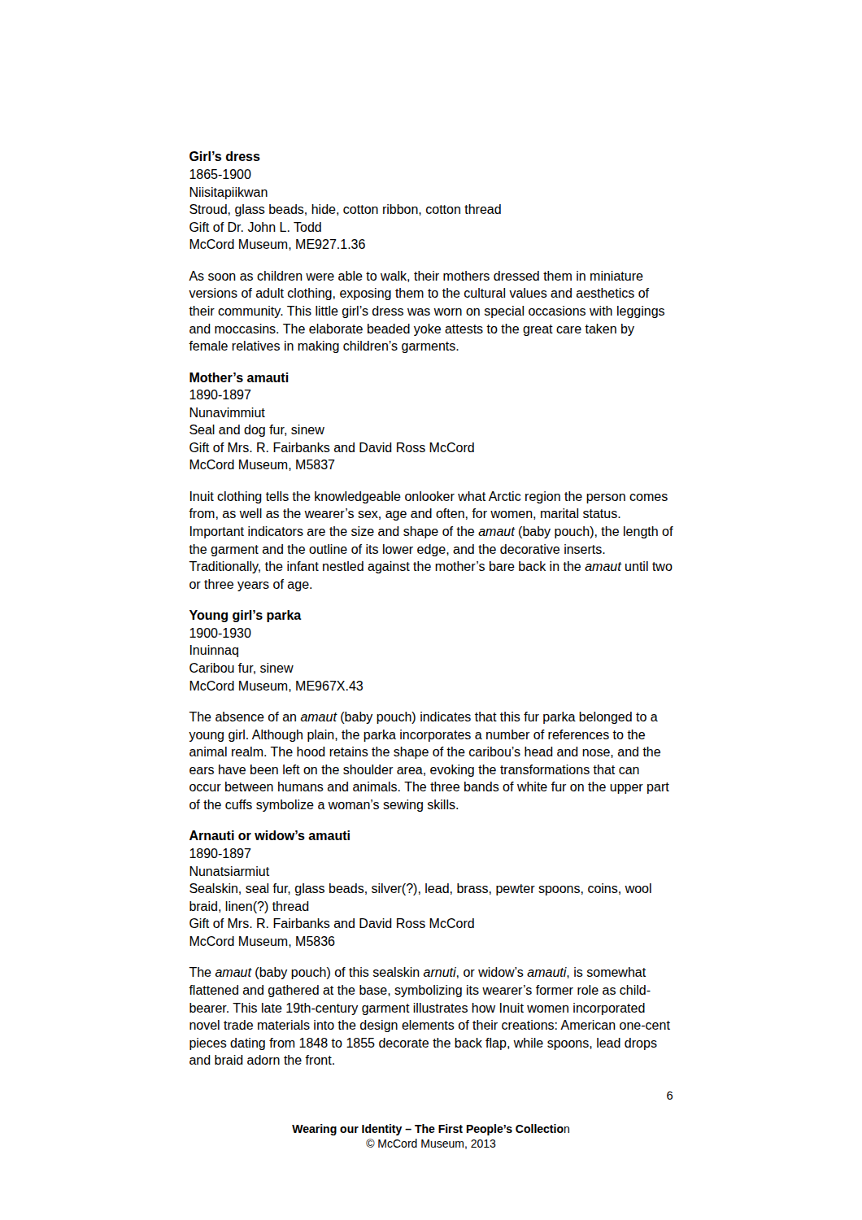Girl’s dress
1865-1900
Niisitapiikwan
Stroud, glass beads, hide, cotton ribbon, cotton thread
Gift of Dr. John L. Todd
McCord Museum, ME927.1.36
As soon as children were able to walk, their mothers dressed them in miniature versions of adult clothing, exposing them to the cultural values and aesthetics of their community. This little girl’s dress was worn on special occasions with leggings and moccasins. The elaborate beaded yoke attests to the great care taken by female relatives in making children’s garments.
Mother’s amauti
1890-1897
Nunavimmiut
Seal and dog fur, sinew
Gift of Mrs. R. Fairbanks and David Ross McCord
McCord Museum, M5837
Inuit clothing tells the knowledgeable onlooker what Arctic region the person comes from, as well as the wearer’s sex, age and often, for women, marital status. Important indicators are the size and shape of the amaut (baby pouch), the length of the garment and the outline of its lower edge, and the decorative inserts. Traditionally, the infant nestled against the mother’s bare back in the amaut until two or three years of age.
Young girl’s parka
1900-1930
Inuinnaq
Caribou fur, sinew
McCord Museum, ME967X.43
The absence of an amaut (baby pouch) indicates that this fur parka belonged to a young girl. Although plain, the parka incorporates a number of references to the animal realm. The hood retains the shape of the caribou’s head and nose, and the ears have been left on the shoulder area, evoking the transformations that can occur between humans and animals. The three bands of white fur on the upper part of the cuffs symbolize a woman’s sewing skills.
Arnauti or widow’s amauti
1890-1897
Nunatsiarmiut
Sealskin, seal fur, glass beads, silver(?), lead, brass, pewter spoons, coins, wool braid, linen(?) thread
Gift of Mrs. R. Fairbanks and David Ross McCord
McCord Museum, M5836
The amaut (baby pouch) of this sealskin arnuti, or widow’s amauti, is somewhat flattened and gathered at the base, symbolizing its wearer’s former role as child-bearer. This late 19th-century garment illustrates how Inuit women incorporated novel trade materials into the design elements of their creations: American one-cent pieces dating from 1848 to 1855 decorate the back flap, while spoons, lead drops and braid adorn the front.
6
Wearing our Identity – The First People’s Collection
© McCord Museum, 2013